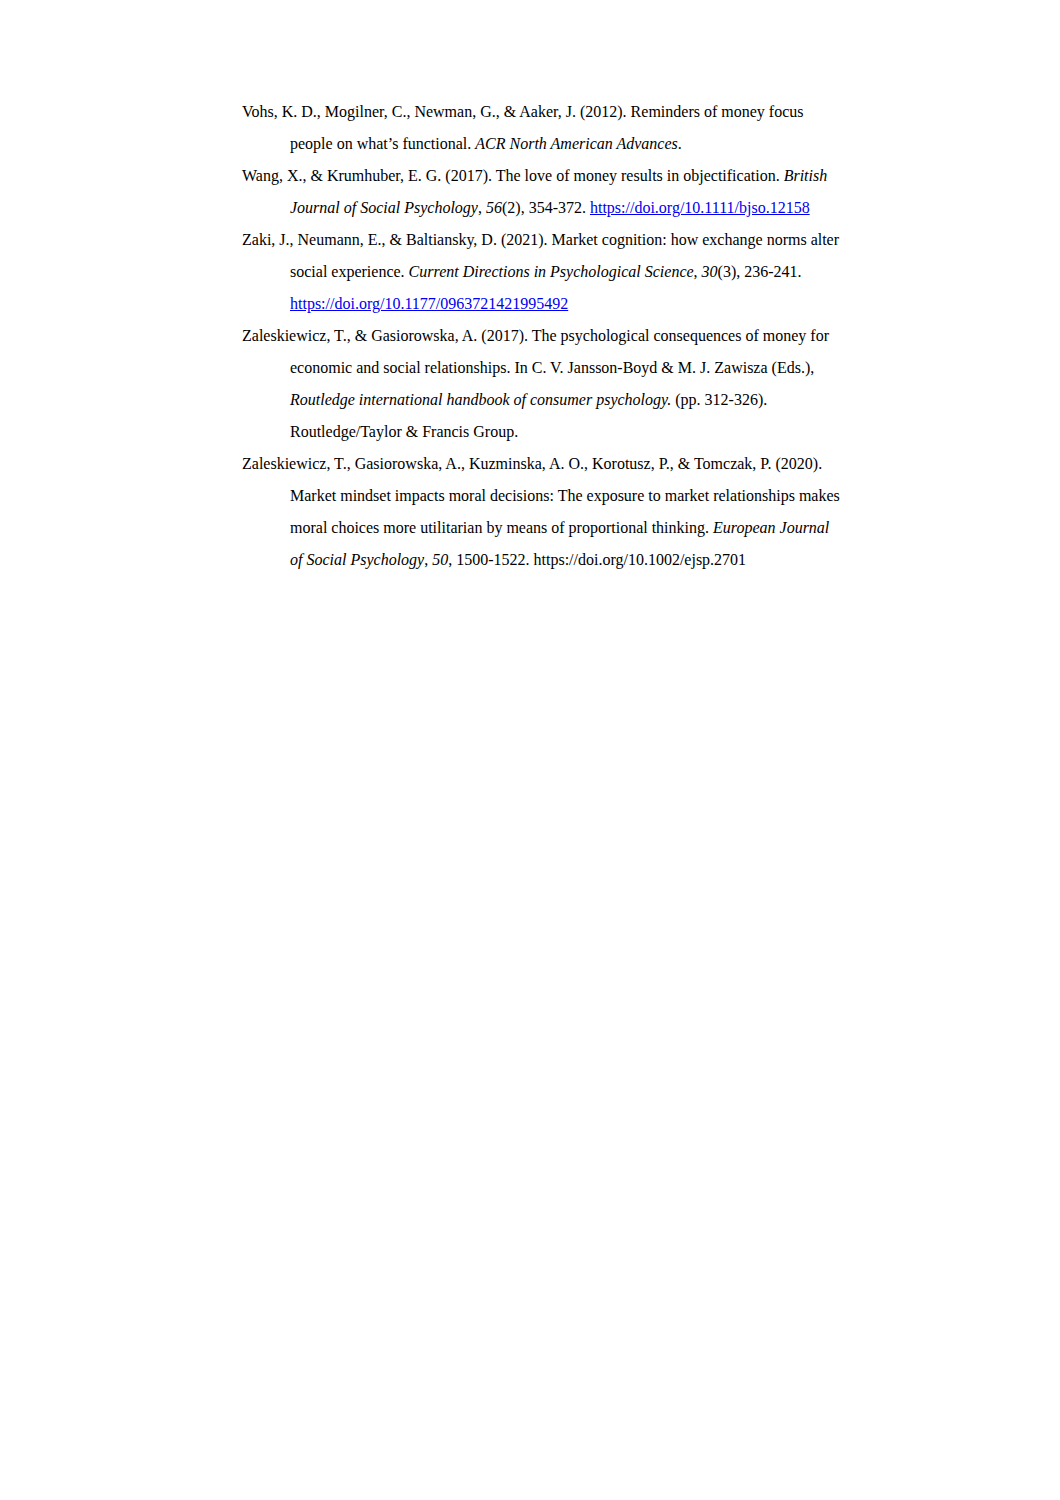Vohs, K. D., Mogilner, C., Newman, G., & Aaker, J. (2012). Reminders of money focus people on what’s functional. ACR North American Advances.
Wang, X., & Krumhuber, E. G. (2017). The love of money results in objectification. British Journal of Social Psychology, 56(2), 354-372. https://doi.org/10.1111/bjso.12158
Zaki, J., Neumann, E., & Baltiansky, D. (2021). Market cognition: how exchange norms alter social experience. Current Directions in Psychological Science, 30(3), 236-241. https://doi.org/10.1177/0963721421995492
Zaleskiewicz, T., & Gasiorowska, A. (2017). The psychological consequences of money for economic and social relationships. In C. V. Jansson-Boyd & M. J. Zawisza (Eds.), Routledge international handbook of consumer psychology. (pp. 312-326). Routledge/Taylor & Francis Group.
Zaleskiewicz, T., Gasiorowska, A., Kuzminska, A. O., Korotusz, P., & Tomczak, P. (2020). Market mindset impacts moral decisions: The exposure to market relationships makes moral choices more utilitarian by means of proportional thinking. European Journal of Social Psychology, 50, 1500-1522. https://doi.org/10.1002/ejsp.2701